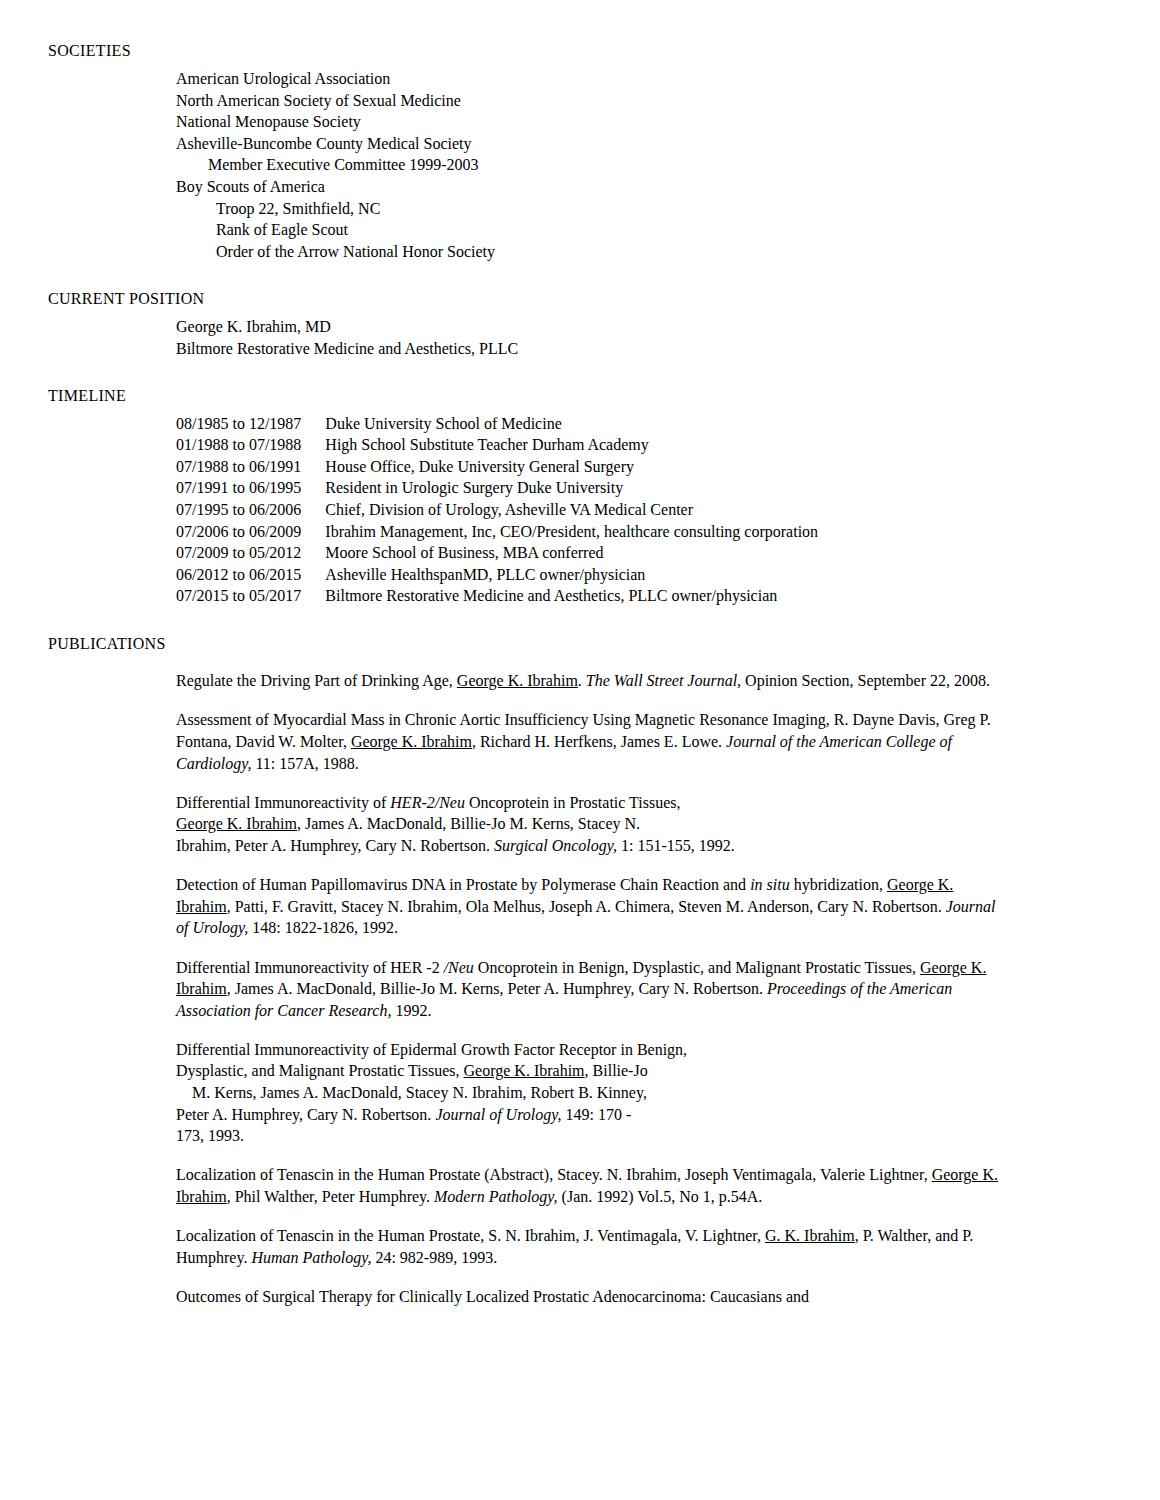SOCIETIES
American Urological Association
North American Society of Sexual Medicine
National Menopause Society
Asheville-Buncombe County Medical Society
Member Executive Committee 1999-2003
Boy Scouts of America
Troop 22, Smithfield, NC
Rank of Eagle Scout
Order of the Arrow National Honor Society
CURRENT POSITION
George K. Ibrahim, MD
Biltmore Restorative Medicine and Aesthetics, PLLC
TIMELINE
| 08/1985 to 12/1987 | Duke University School of Medicine |
| 01/1988 to 07/1988 | High School Substitute Teacher Durham Academy |
| 07/1988 to 06/1991 | House Office, Duke University General Surgery |
| 07/1991 to 06/1995 | Resident in Urologic Surgery Duke University |
| 07/1995 to 06/2006 | Chief, Division of Urology, Asheville VA Medical Center |
| 07/2006 to 06/2009 | Ibrahim Management, Inc, CEO/President, healthcare consulting corporation |
| 07/2009 to 05/2012 | Moore School of Business, MBA conferred |
| 06/2012 to 06/2015 | Asheville HealthspanMD, PLLC owner/physician |
| 07/2015 to 05/2017 | Biltmore Restorative Medicine and Aesthetics, PLLC owner/physician |
PUBLICATIONS
Regulate the Driving Part of Drinking Age, George K. Ibrahim. The Wall Street Journal, Opinion Section, September 22, 2008.
Assessment of Myocardial Mass in Chronic Aortic Insufficiency Using Magnetic Resonance Imaging, R. Dayne Davis, Greg P. Fontana, David W. Molter, George K. Ibrahim, Richard H. Herfkens, James E. Lowe. Journal of the American College of Cardiology, 11: 157A, 1988.
Differential Immunoreactivity of HER-2/Neu Oncoprotein in Prostatic Tissues,
George K. Ibrahim, James A. MacDonald, Billie-Jo M. Kerns, Stacey N.
Ibrahim, Peter A. Humphrey, Cary N. Robertson. Surgical Oncology, 1: 151-155, 1992.
Detection of Human Papillomavirus DNA in Prostate by Polymerase Chain Reaction and in situ hybridization, George K. Ibrahim, Patti, F. Gravitt, Stacey N. Ibrahim, Ola Melhus, Joseph A. Chimera, Steven M. Anderson, Cary N. Robertson. Journal of Urology, 148: 1822-1826, 1992.
Differential Immunoreactivity of HER -2 /Neu Oncoprotein in Benign, Dysplastic, and Malignant Prostatic Tissues, George K. Ibrahim, James A. MacDonald, Billie-Jo M. Kerns, Peter A. Humphrey, Cary N. Robertson. Proceedings of the American Association for Cancer Research, 1992.
Differential Immunoreactivity of Epidermal Growth Factor Receptor in Benign,
Dysplastic, and Malignant Prostatic Tissues, George K. Ibrahim, Billie-Jo
M. Kerns, James A. MacDonald, Stacey N. Ibrahim, Robert B. Kinney,
Peter A. Humphrey, Cary N. Robertson. Journal of Urology, 149: 170 -
173, 1993.
Localization of Tenascin in the Human Prostate (Abstract), Stacey. N. Ibrahim, Joseph Ventimagala, Valerie Lightner, George K. Ibrahim, Phil Walther, Peter Humphrey. Modern Pathology, (Jan. 1992) Vol.5, No 1, p.54A.
Localization of Tenascin in the Human Prostate, S. N. Ibrahim, J. Ventimagala, V. Lightner, G. K. Ibrahim, P. Walther, and P. Humphrey. Human Pathology, 24: 982-989, 1993.
Outcomes of Surgical Therapy for Clinically Localized Prostatic Adenocarcinoma: Caucasians and